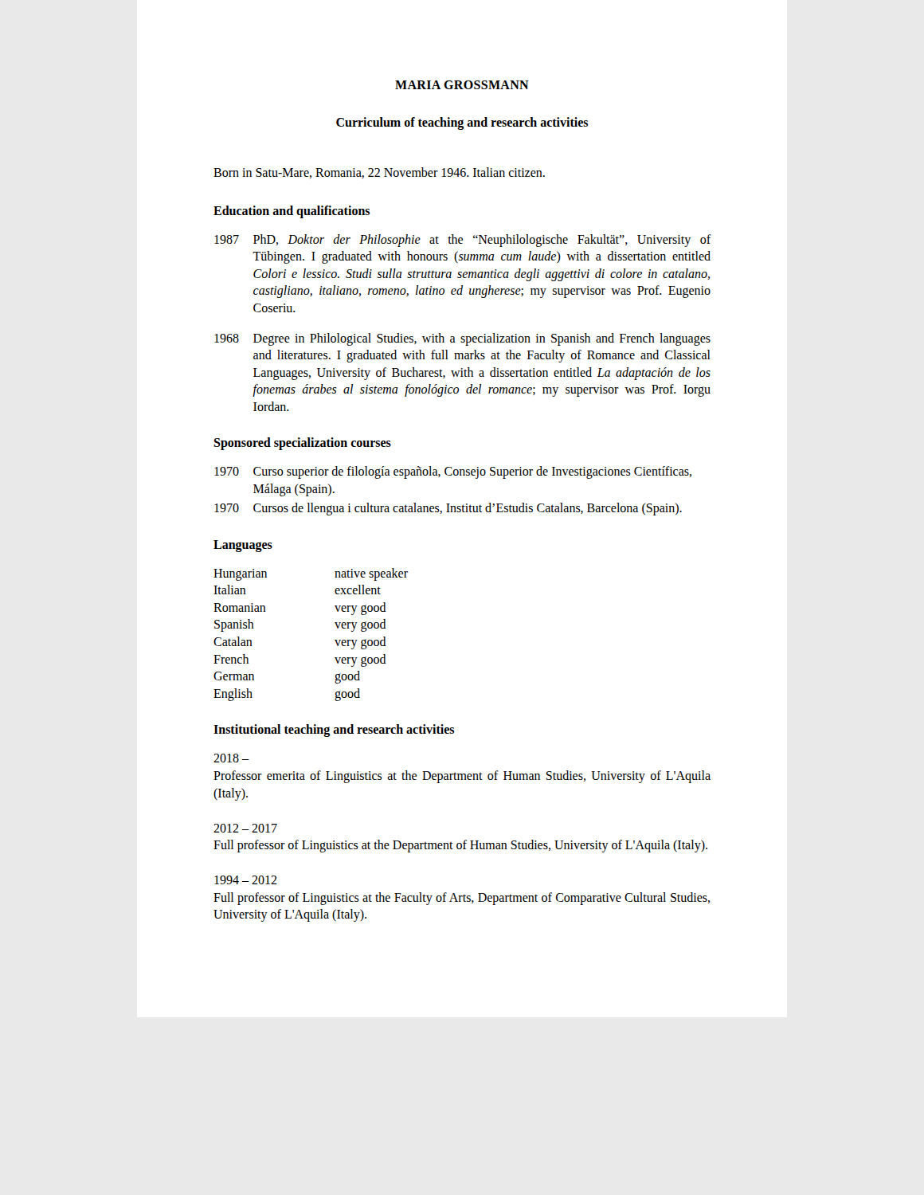MARIA GROSSMANN
Curriculum of teaching and research activities
Born in Satu-Mare, Romania, 22 November 1946. Italian citizen.
Education and qualifications
1987
PhD, Doktor der Philosophie at the “Neuphilologische Fakultät”, University of Tübingen. I graduated with honours (summa cum laude) with a dissertation entitled Colori e lessico. Studi sulla struttura semantica degli aggettivi di colore in catalano, castigliano, italiano, romeno, latino ed ungherese; my supervisor was Prof. Eugenio Coseriu.
1968
Degree in Philological Studies, with a specialization in Spanish and French languages and literatures. I graduated with full marks at the Faculty of Romance and Classical Languages, University of Bucharest, with a dissertation entitled La adaptación de los fonemas árabes al sistema fonológico del romance; my supervisor was Prof. Iorgu Iordan.
Sponsored specialization courses
1970
Curso superior de filología española, Consejo Superior de Investigaciones Científicas, Málaga (Spain).
1970
Cursos de llengua i cultura catalanes, Institut d’Estudis Catalans, Barcelona (Spain).
Languages
| Hungarian | native speaker |
| Italian | excellent |
| Romanian | very good |
| Spanish | very good |
| Catalan | very good |
| French | very good |
| German | good |
| English | good |
Institutional teaching and research activities
2018 –
Professor emerita of Linguistics at the Department of Human Studies, University of L'Aquila (Italy).
2012 – 2017
Full professor of Linguistics at the Department of Human Studies, University of L'Aquila (Italy).
1994 – 2012
Full professor of Linguistics at the Faculty of Arts, Department of Comparative Cultural Studies, University of L'Aquila (Italy).